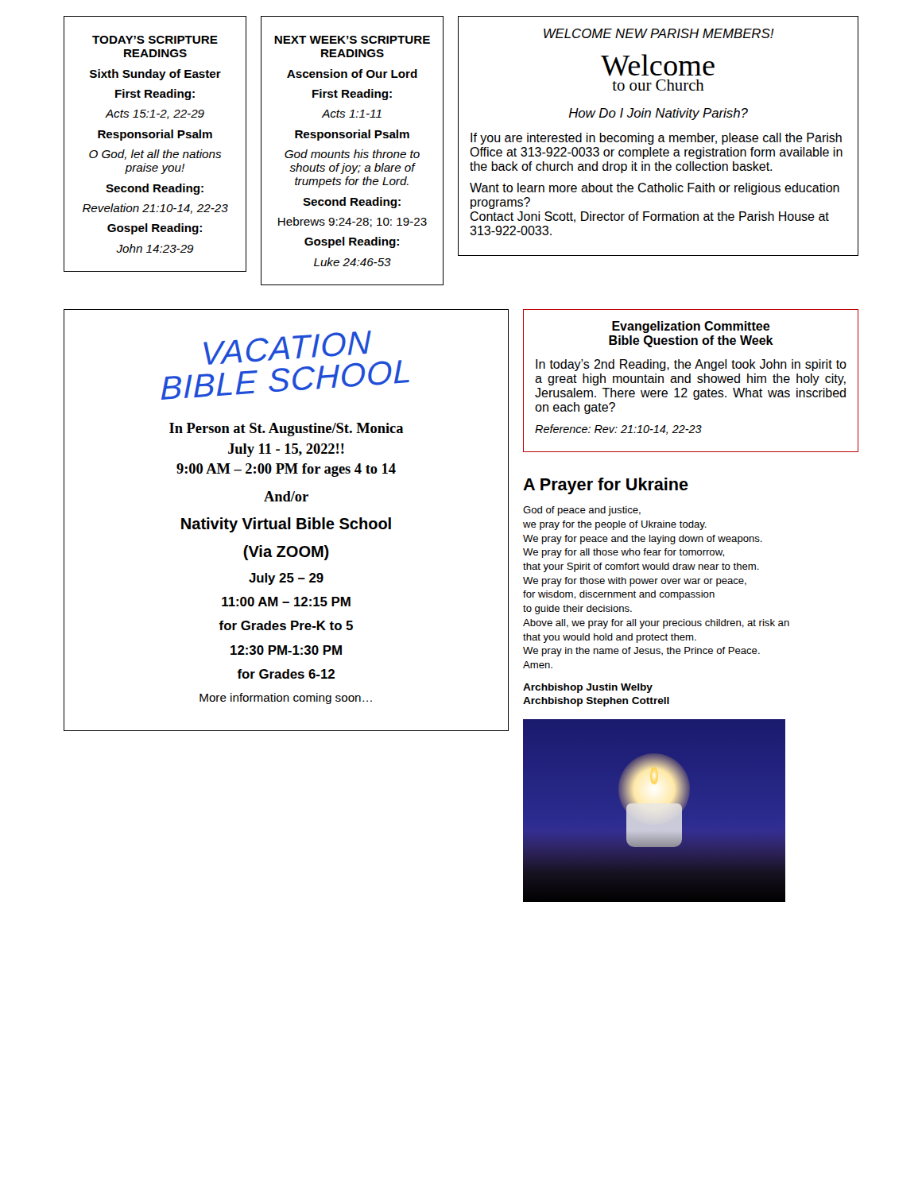TODAY’S SCRIPTURE READINGS
Sixth Sunday of Easter
First Reading:
Acts 15:1-2, 22-29
Responsorial Psalm
O God, let all the nations praise you!
Second Reading:
Revelation 21:10-14, 22-23
Gospel Reading:
John 14:23-29
NEXT WEEK’S SCRIPTURE READINGS
Ascension of Our Lord
First Reading:
Acts 1:1-11
Responsorial Psalm
God mounts his throne to shouts of joy; a blare of trumpets for the Lord.
Second Reading:
Hebrews 9:24-28; 10: 19-23
Gospel Reading:
Luke 24:46-53
WELCOME NEW PARISH MEMBERS!
Welcome to our Church
How Do I Join Nativity Parish?
If you are interested in becoming a member, please call the Parish Office at 313-922-0033 or complete a registration form available in the back of church and drop it in the collection basket.
Want to learn more about the Catholic Faith or religious education programs?
Contact Joni Scott, Director of Formation at the Parish House at 313-922-0033.
VACATION
BIBLE SCHOOL
In Person at St. Augustine/St. Monica
July 11 - 15, 2022!!
9:00 AM – 2:00 PM for ages 4 to 14
And/or
Nativity Virtual Bible School
(Via ZOOM)
July 25 – 29
11:00 AM – 12:15 PM
for Grades Pre-K to 5
12:30 PM-1:30 PM
for Grades 6-12
More information coming soon…
Evangelization Committee
Bible Question of the Week
In today’s 2nd Reading, the Angel took John in spirit to a great high mountain and showed him the holy city, Jerusalem. There were 12 gates. What was inscribed on each gate?
Reference: Rev: 21:10-14, 22-23
A Prayer for Ukraine
God of peace and justice,
we pray for the people of Ukraine today.
We pray for peace and the laying down of weapons.
We pray for all those who fear for tomorrow,
that your Spirit of comfort would draw near to them.
We pray for those with power over war or peace,
for wisdom, discernment and compassion
to guide their decisions.
Above all, we pray for all your precious children, at risk an
that you would hold and protect them.
We pray in the name of Jesus, the Prince of Peace.
Amen.
Archbishop Justin Welby
Archbishop Stephen Cottrell